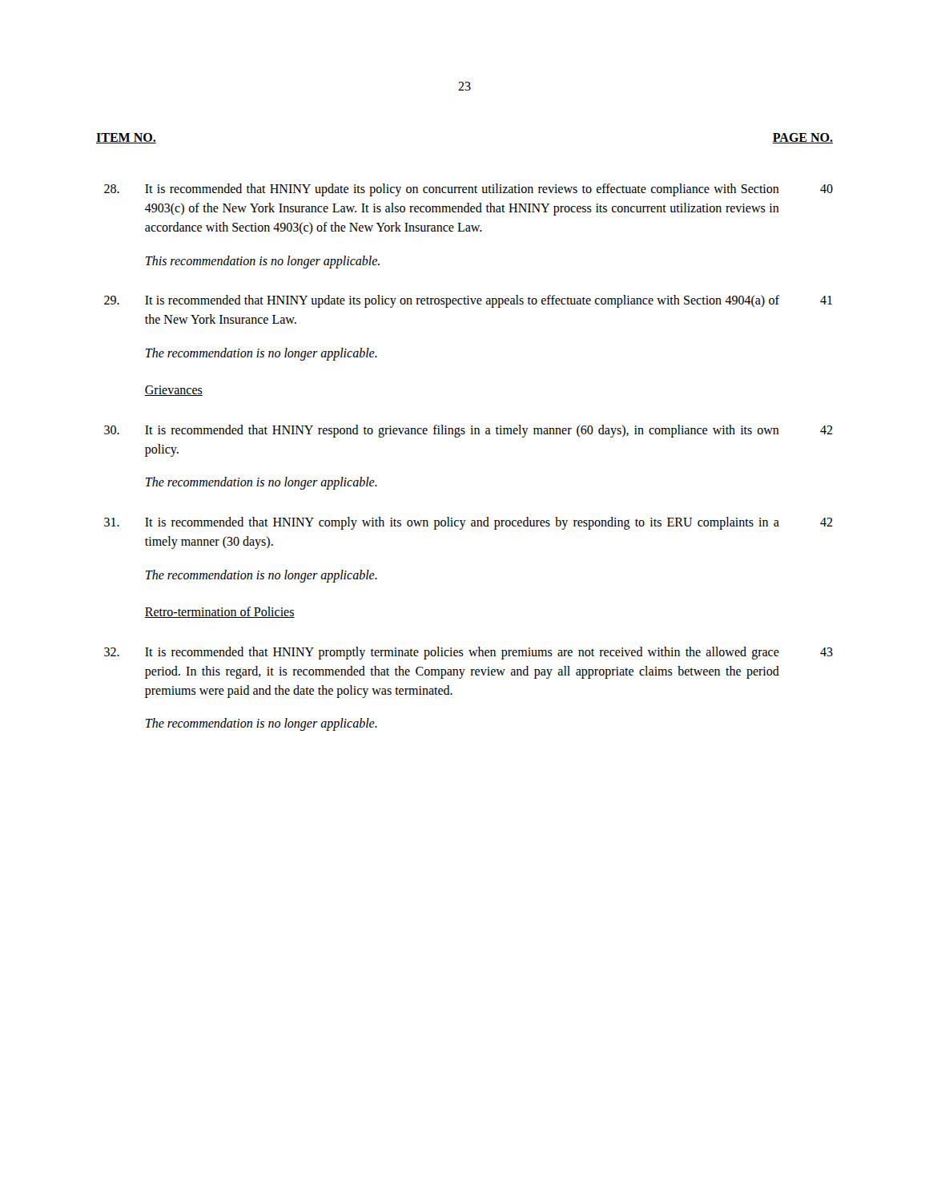23
ITEM NO. PAGE NO.
28.
It is recommended that HNINY update its policy on concurrent utilization reviews to effectuate compliance with Section 4903(c) of the New York Insurance Law. It is also recommended that HNINY process its concurrent utilization reviews in accordance with Section 4903(c) of the New York Insurance Law.
This recommendation is no longer applicable.
40
29.
It is recommended that HNINY update its policy on retrospective appeals to effectuate compliance with Section 4904(a) of the New York Insurance Law.
The recommendation is no longer applicable.
Grievances
41
30.
It is recommended that HNINY respond to grievance filings in a timely manner (60 days), in compliance with its own policy.
The recommendation is no longer applicable.
42
31.
It is recommended that HNINY comply with its own policy and procedures by responding to its ERU complaints in a timely manner (30 days).
The recommendation is no longer applicable.
Retro-termination of Policies
42
32.
It is recommended that HNINY promptly terminate policies when premiums are not received within the allowed grace period. In this regard, it is recommended that the Company review and pay all appropriate claims between the period premiums were paid and the date the policy was terminated.
The recommendation is no longer applicable.
43